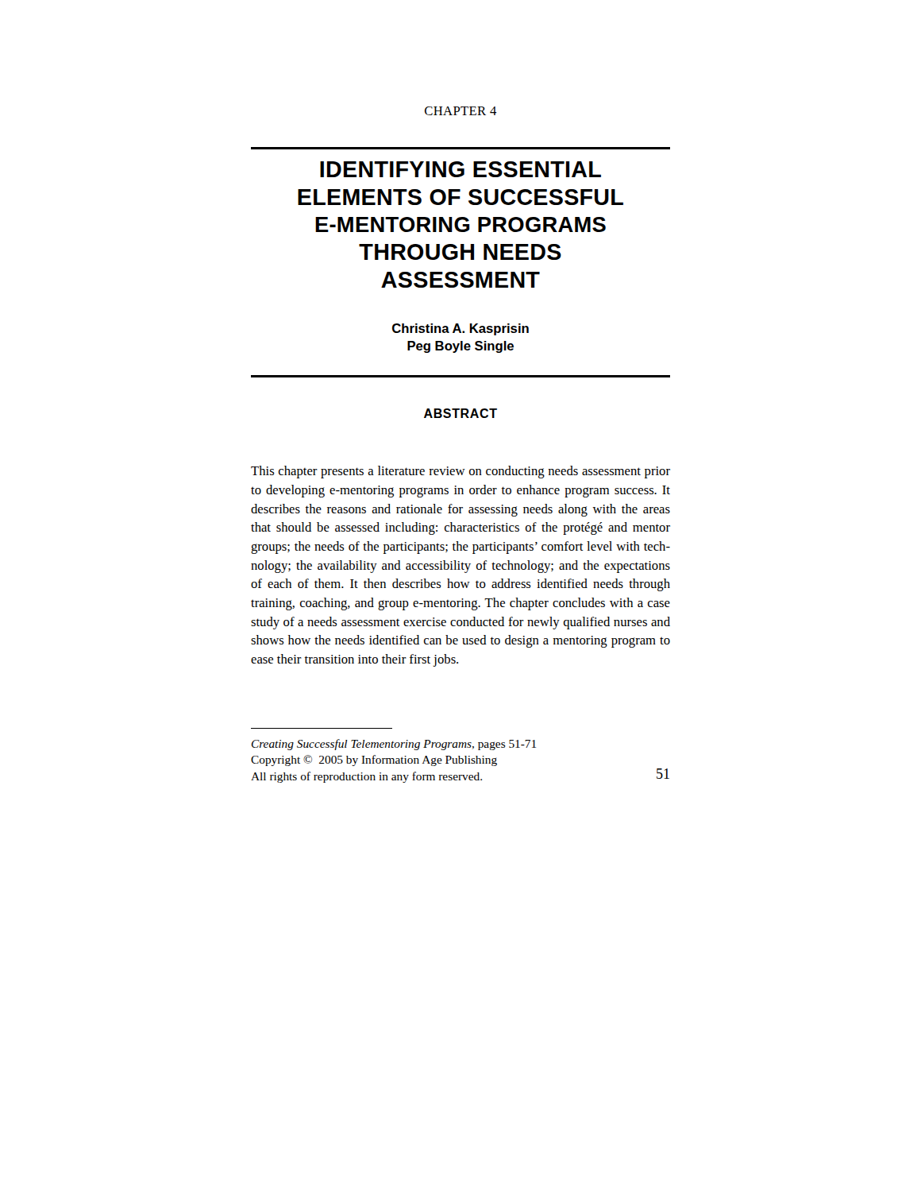CHAPTER 4
IDENTIFYING ESSENTIAL ELEMENTS OF SUCCESSFUL E-MENTORING PROGRAMS THROUGH NEEDS ASSESSMENT
Christina A. Kasprisin
Peg Boyle Single
ABSTRACT
This chapter presents a literature review on conducting needs assessment prior to developing e-mentoring programs in order to enhance program success. It describes the reasons and rationale for assessing needs along with the areas that should be assessed including: characteristics of the protégé and mentor groups; the needs of the participants; the participants’ comfort level with technology; the availability and accessibility of technology; and the expectations of each of them. It then describes how to address identified needs through training, coaching, and group e-mentoring. The chapter concludes with a case study of a needs assessment exercise conducted for newly qualified nurses and shows how the needs identified can be used to design a mentoring program to ease their transition into their first jobs.
Creating Successful Telementoring Programs, pages 51-71
Copyright © 2005 by Information Age Publishing
All rights of reproduction in any form reserved.51